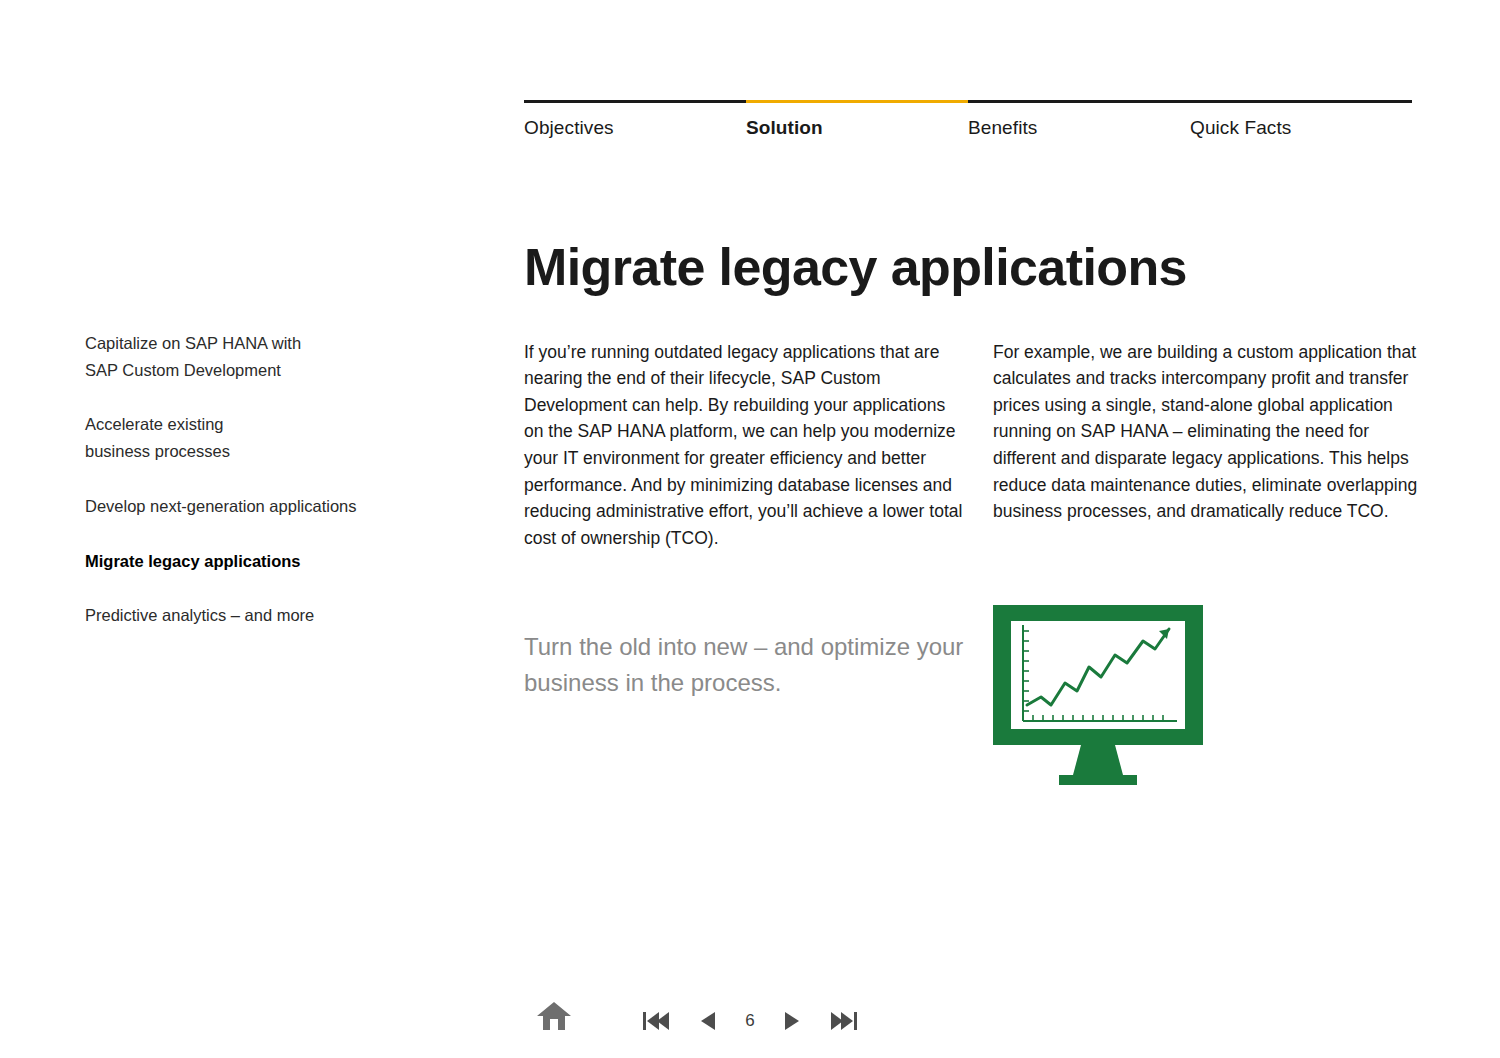Objectives
Solution
Benefits
Quick Facts
Capitalize on SAP HANA with
SAP Custom Development
Accelerate existing
business processes
Develop next-generation applications
Migrate legacy applications
Predictive analytics – and more
Migrate legacy applications
If you’re running outdated legacy applications that are nearing the end of their lifecycle, SAP Custom Development can help. By rebuilding your applications on the SAP HANA platform, we can help you modernize your IT environment for greater efficiency and better performance. And by minimizing database licenses and reducing administrative effort, you’ll achieve a lower total cost of ownership (TCO).
For example, we are building a custom application that calculates and tracks intercompany profit and transfer prices using a single, stand-alone global application running on SAP HANA – eliminating the need for different and disparate legacy applications. This helps reduce data maintenance duties, eliminate overlapping business processes, and dramatically reduce TCO.
Turn the old into new – and optimize your business in the process.
6